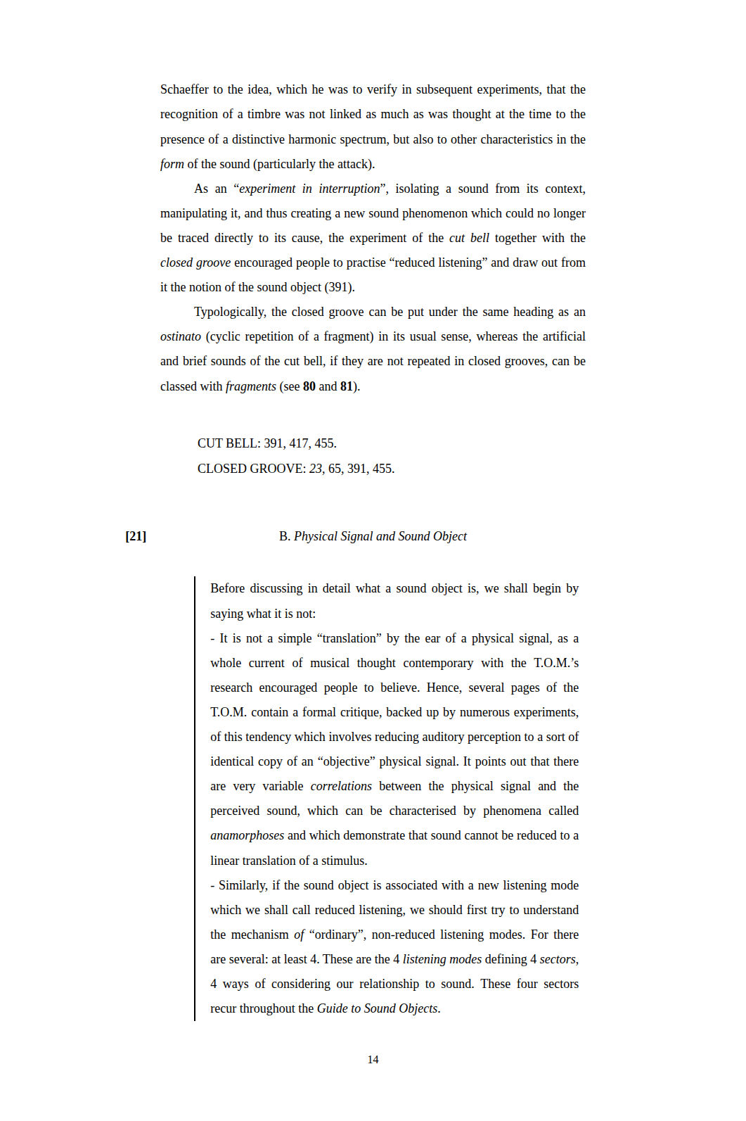Schaeffer to the idea, which he was to verify in subsequent experiments, that the recognition of a timbre was not linked as much as was thought at the time to the presence of a distinctive harmonic spectrum, but also to other characteristics in the form of the sound (particularly the attack).
As an “experiment in interruption”, isolating a sound from its context, manipulating it, and thus creating a new sound phenomenon which could no longer be traced directly to its cause, the experiment of the cut bell together with the closed groove encouraged people to practise “reduced listening” and draw out from it the notion of the sound object (391).
Typologically, the closed groove can be put under the same heading as an ostinato (cyclic repetition of a fragment) in its usual sense, whereas the artificial and brief sounds of the cut bell, if they are not repeated in closed grooves, can be classed with fragments (see 80 and 81).
CUT BELL: 391, 417, 455.
CLOSED GROOVE: 23, 65, 391, 455.
[21] B. Physical Signal and Sound Object
Before discussing in detail what a sound object is, we shall begin by saying what it is not:
- It is not a simple “translation” by the ear of a physical signal, as a whole current of musical thought contemporary with the T.O.M.’s research encouraged people to believe. Hence, several pages of the T.O.M. contain a formal critique, backed up by numerous experiments, of this tendency which involves reducing auditory perception to a sort of identical copy of an “objective” physical signal. It points out that there are very variable correlations between the physical signal and the perceived sound, which can be characterised by phenomena called anamorphoses and which demonstrate that sound cannot be reduced to a linear translation of a stimulus.
- Similarly, if the sound object is associated with a new listening mode which we shall call reduced listening, we should first try to understand the mechanism of “ordinary”, non-reduced listening modes. For there are several: at least 4. These are the 4 listening modes defining 4 sectors, 4 ways of considering our relationship to sound. These four sectors recur throughout the Guide to Sound Objects.
14